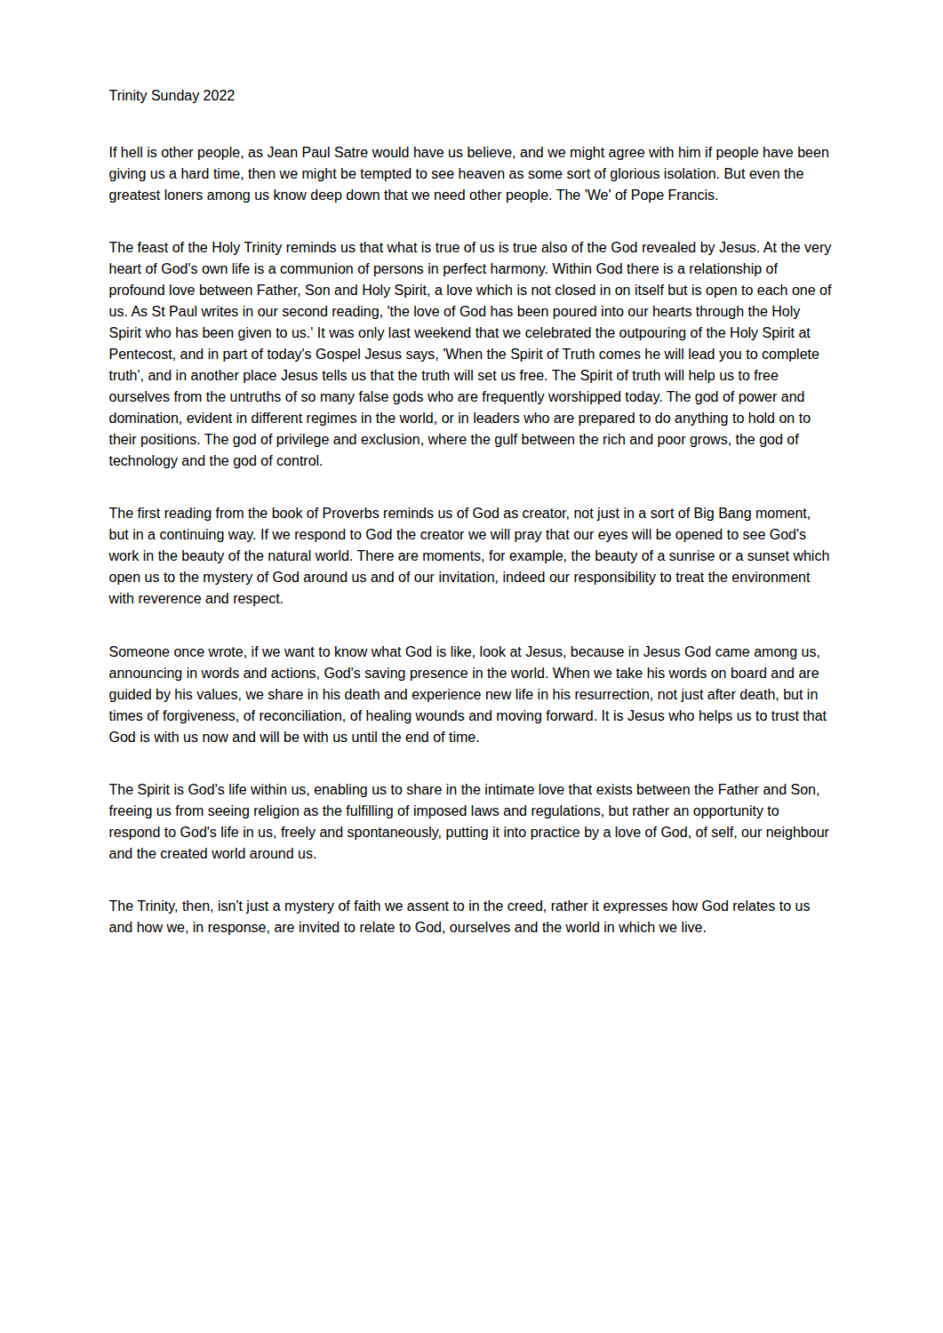Trinity Sunday 2022
If hell is other people, as Jean Paul Satre would have us believe, and we might agree with him if people have been giving us a hard time, then we might be tempted to see heaven as some sort of glorious isolation. But even the greatest loners among us know deep down that we need other people. The 'We' of Pope Francis.
The feast of the Holy Trinity reminds us that what is true of us is true also of the God revealed by Jesus. At the very heart of God's own life is a communion of persons in perfect harmony. Within God there is a relationship of profound love between Father, Son and Holy Spirit, a love which is not closed in on itself but is open to each one of us. As St Paul writes in our second reading, 'the love of God has been poured into our hearts through the Holy Spirit who has been given to us.' It was only last weekend that we celebrated the outpouring of the Holy Spirit at Pentecost, and in part of today's Gospel Jesus says, 'When the Spirit of Truth comes he will lead you to complete truth', and in another place Jesus tells us that the truth will set us free. The Spirit of truth will help us to free ourselves from the untruths of so many false gods who are frequently worshipped today. The god of power and domination, evident in different regimes in the world, or in leaders who are prepared to do anything to hold on to their positions. The god of privilege and exclusion, where the gulf between the rich and poor grows, the god of technology and the god of control.
The first reading from the book of Proverbs reminds us of God as creator, not just in a sort of Big Bang moment, but in a continuing way. If we respond to God the creator we will pray that our eyes will be opened to see God's work in the beauty of the natural world. There are moments, for example, the beauty of a sunrise or a sunset which open us to the mystery of God around us and of our invitation, indeed our responsibility to treat the environment with reverence and respect.
Someone once wrote, if we want to know what God is like, look at Jesus, because in Jesus God came among us, announcing in words and actions, God's saving presence in the world. When we take his words on board and are guided by his values, we share in his death and experience new life in his resurrection, not just after death, but in times of forgiveness, of reconciliation, of healing wounds and moving forward. It is Jesus who helps us to trust that God is with us now and will be with us until the end of time.
The Spirit is God's life within us, enabling us to share in the intimate love that exists between the Father and Son, freeing us from seeing religion as the fulfilling of imposed laws and regulations, but rather an opportunity to respond to God's life in us, freely and spontaneously, putting it into practice by a love of God, of self, our neighbour and the created world around us.
The Trinity, then, isn't just a mystery of faith we assent to in the creed, rather it expresses how God relates to us and how we, in response, are invited to relate to God, ourselves and the world in which we live.